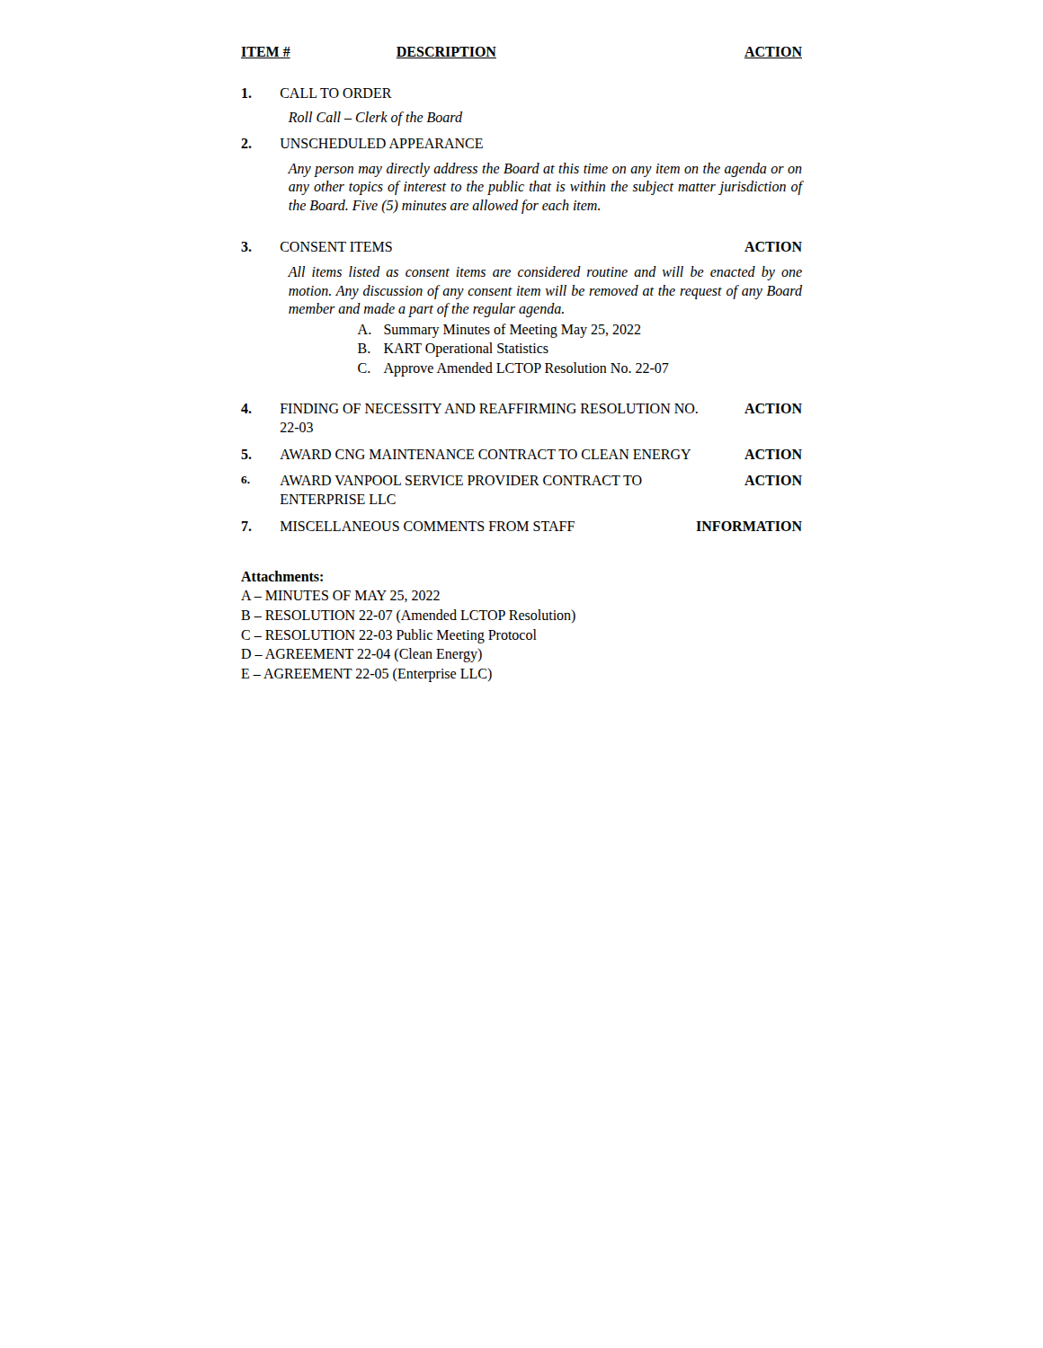ITEM # DESCRIPTION ACTION
1.
CALL TO ORDER
Roll Call – Clerk of the Board
2.
UNSCHEDULED APPEARANCE
Any person may directly address the Board at this time on any item on the agenda or on any other topics of interest to the public that is within the subject matter jurisdiction of the Board. Five (5) minutes are allowed for each item.
3.
CONSENT ITEMS ACTION
All items listed as consent items are considered routine and will be enacted by one motion. Any discussion of any consent item will be removed at the request of any Board member and made a part of the regular agenda.
A. Summary Minutes of Meeting May 25, 2022
B. KART Operational Statistics
C. Approve Amended LCTOP Resolution No. 22-07
4.
FINDING OF NECESSITY AND REAFFIRMING RESOLUTION NO. 22-03 ACTION
5.
AWARD CNG MAINTENANCE CONTRACT TO CLEAN ENERGY ACTION
6.
AWARD VANPOOL SERVICE PROVIDER CONTRACT TO ENTERPRISE LLC ACTION
7.
MISCELLANEOUS COMMENTS FROM STAFF INFORMATION
Attachments:
A – MINUTES OF MAY 25, 2022
B – RESOLUTION 22-07 (Amended LCTOP Resolution)
C – RESOLUTION 22-03 Public Meeting Protocol
D – AGREEMENT 22-04 (Clean Energy)
E – AGREEMENT 22-05 (Enterprise LLC)